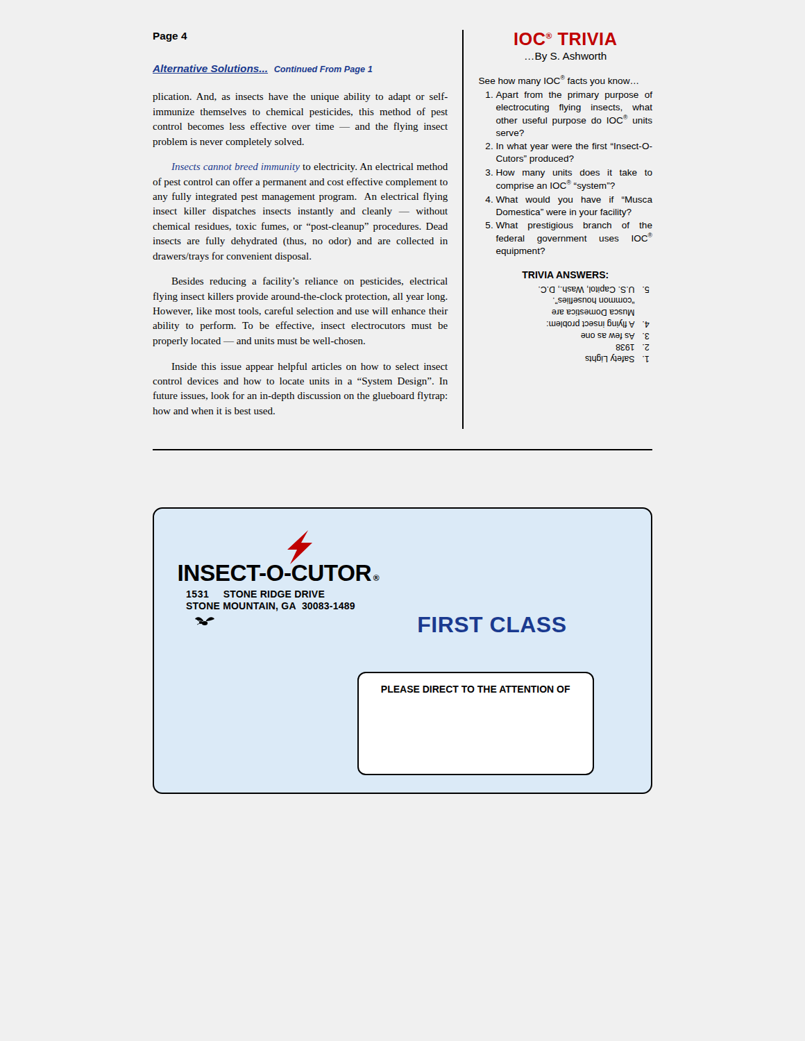Page 4
Alternative Solutions... Continued From Page 1
plication. And, as insects have the unique ability to adapt or self-immunize themselves to chemical pesticides, this method of pest control becomes less effective over time — and the flying insect problem is never completely solved.
Insects cannot breed immunity to electricity. An electrical method of pest control can offer a permanent and cost effective complement to any fully integrated pest management program. An electrical flying insect killer dispatches insects instantly and cleanly — without chemical residues, toxic fumes, or “post-cleanup” procedures. Dead insects are fully dehydrated (thus, no odor) and are collected in drawers/trays for convenient disposal.
Besides reducing a facility’s reliance on pesticides, electrical flying insect killers provide around-the-clock protection, all year long. However, like most tools, careful selection and use will enhance their ability to perform. To be effective, insect electrocutors must be properly located — and units must be well-chosen.
Inside this issue appear helpful articles on how to select insect control devices and how to locate units in a “System Design”. In future issues, look for an in-depth discussion on the glueboard flytrap: how and when it is best used.
IOC® TRIVIA
…By S. Ashworth
See how many IOC® facts you know…
Apart from the primary purpose of electrocuting flying insects, what other useful purpose do IOC® units serve?
In what year were the first “Insect-O-Cutors” produced?
How many units does it take to comprise an IOC® “system”?
What would you have if “Musca Domestica” were in your facility?
What prestigious branch of the federal government uses IOC® equipment?
TRIVIA ANSWERS:
1. Safety Lights
2. 1938
3. As few as one
4. A flying insect problem:
Musca Domestica are
“common houseflies”.
5. U.S. Capitol, Wash., D.C.
INSECT-O-CUTOR ®
1531 STONE RIDGE DRIVE
STONE MOUNTAIN, GA 30083-1489
FIRST CLASS
PLEASE DIRECT TO THE ATTENTION OF